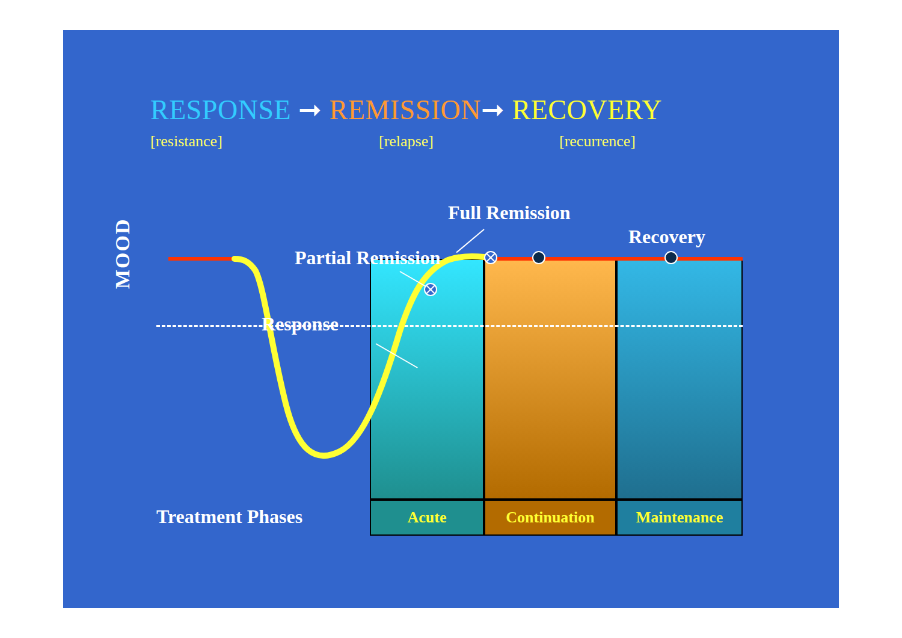RESPONSE ➞ REMISSION➞ RECOVERY
[resistance]
[relapse]
[recurrence]
MOOD
Full Remission
Recovery
Partial Remission
Response
Treatment Phases
Acute
Continuation
Maintenance